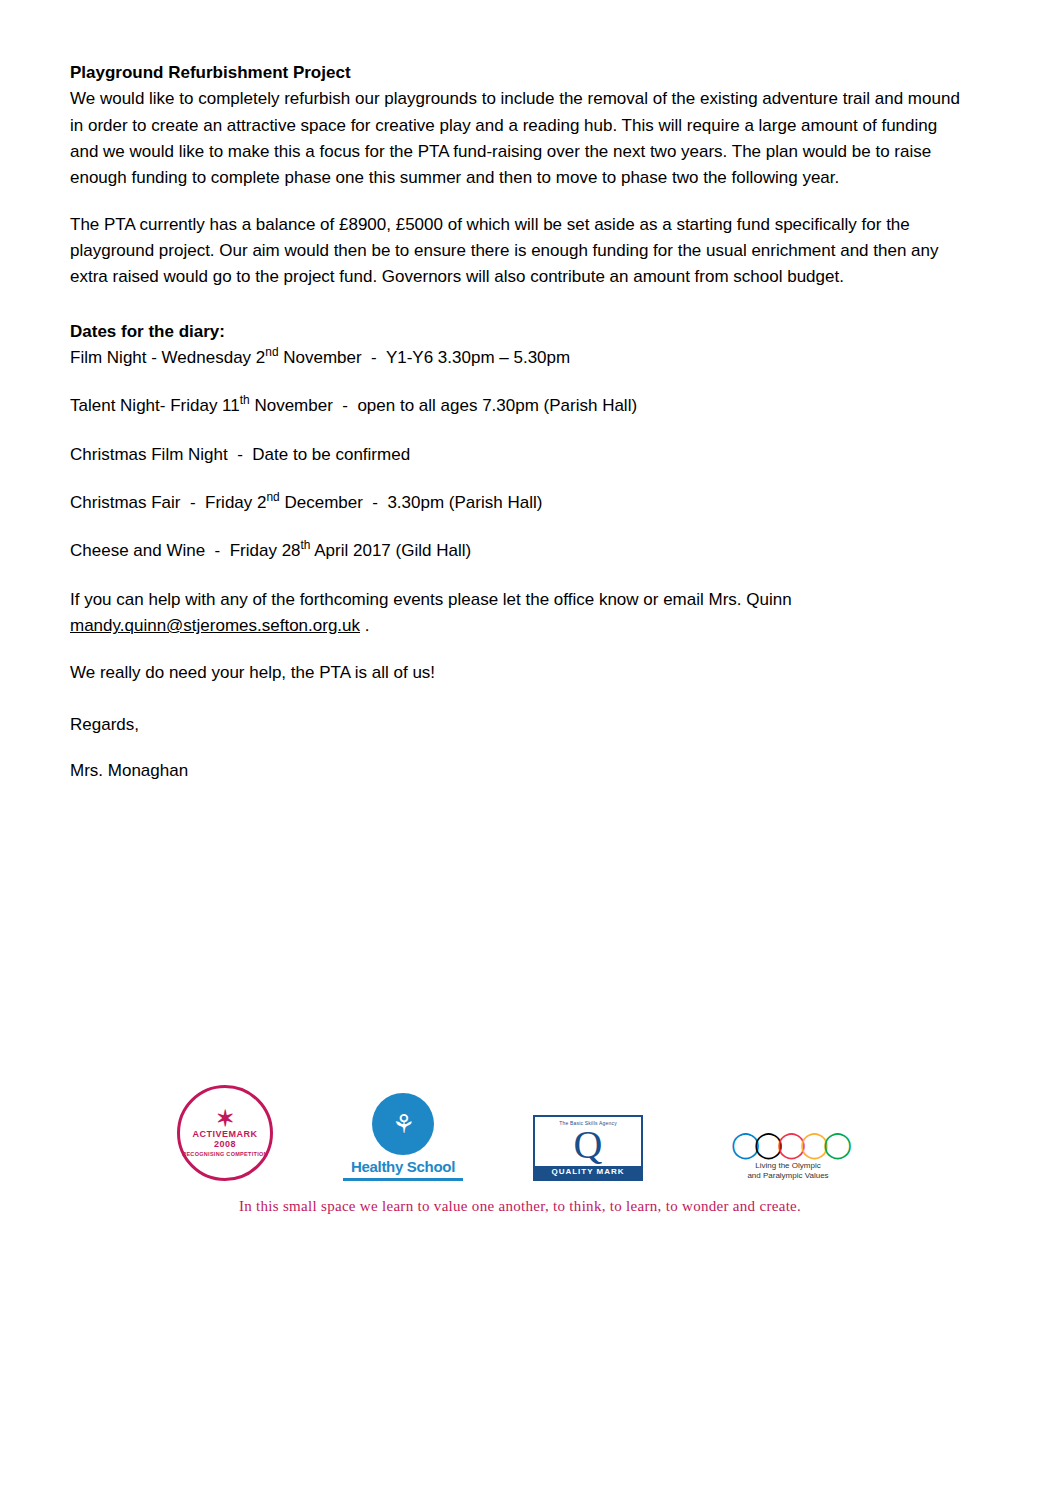Playground Refurbishment Project
We would like to completely refurbish our playgrounds to include the removal of the existing adventure trail and mound in order to create an attractive space for creative play and a reading hub. This will require a large amount of funding and we would like to make this a focus for the PTA fund-raising over the next two years. The plan would be to raise enough funding to complete phase one this summer and then to move to phase two the following year.
The PTA currently has a balance of £8900, £5000 of which will be set aside as a starting fund specifically for the playground project. Our aim would then be to ensure there is enough funding for the usual enrichment and then any extra raised would go to the project fund. Governors will also contribute an amount from school budget.
Dates for the diary:
Film Night - Wednesday 2nd November - Y1-Y6 3.30pm – 5.30pm
Talent Night- Friday 11th November - open to all ages 7.30pm (Parish Hall)
Christmas Film Night - Date to be confirmed
Christmas Fair - Friday 2nd December - 3.30pm (Parish Hall)
Cheese and Wine - Friday 28th April 2017 (Gild Hall)
If you can help with any of the forthcoming events please let the office know or email Mrs. Quinn mandy.quinn@stjeromes.sefton.org.uk .
We really do need your help, the PTA is all of us!
Regards,
Mrs. Monaghan
✶
ACTIVEMARK
2008
RECOGNISING COMPETITION
⚘
Healthy School
The Basic Skills Agency
Q
QUALITY MARK
◯◯◯◯◯
Living the Olympic
and Paralympic Values
In this small space we learn to value one another, to think, to learn, to wonder and create.